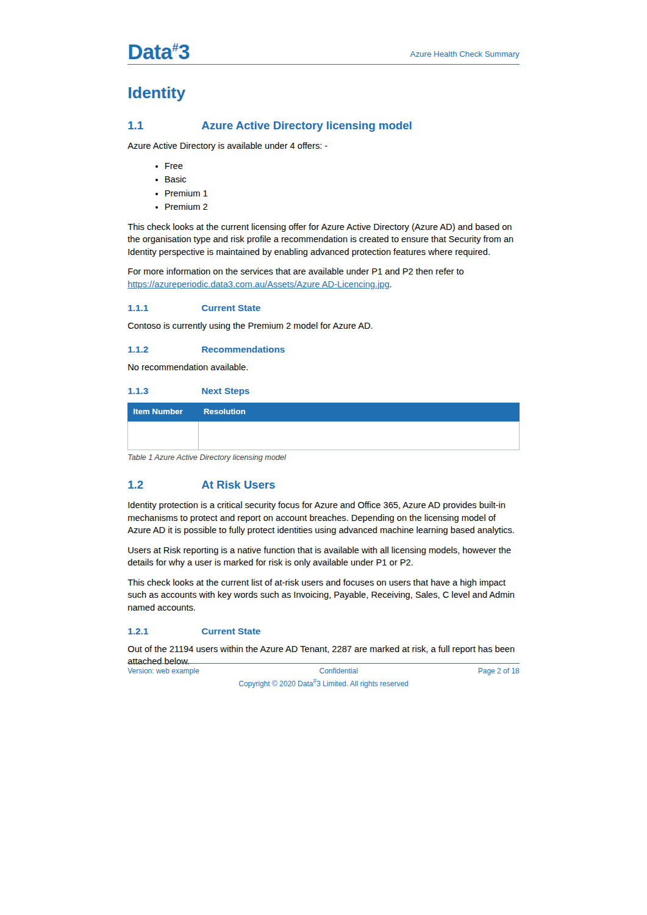Data#3
Azure Health Check Summary
Identity
1.1 Azure Active Directory licensing model
Azure Active Directory is available under 4 offers: -
Free
Basic
Premium 1
Premium 2
This check looks at the current licensing offer for Azure Active Directory (Azure AD) and based on the organisation type and risk profile a recommendation is created to ensure that Security from an Identity perspective is maintained by enabling advanced protection features where required.
For more information on the services that are available under P1 and P2 then refer to https://azureperiodic.data3.com.au/Assets/Azure AD-Licencing.jpg.
1.1.1 Current State
Contoso is currently using the Premium 2 model for Azure AD.
1.1.2 Recommendations
No recommendation available.
1.1.3 Next Steps
| Item Number | Resolution |
| --- | --- |
Table 1 Azure Active Directory licensing model
1.2 At Risk Users
Identity protection is a critical security focus for Azure and Office 365, Azure AD provides built-in mechanisms to protect and report on account breaches. Depending on the licensing model of Azure AD it is possible to fully protect identities using advanced machine learning based analytics.
Users at Risk reporting is a native function that is available with all licensing models, however the details for why a user is marked for risk is only available under P1 or P2.
This check looks at the current list of at-risk users and focuses on users that have a high impact such as accounts with key words such as Invoicing, Payable, Receiving, Sales, C level and Admin named accounts.
1.2.1 Current State
Out of the 21194 users within the Azure AD Tenant, 2287 are marked at risk, a full report has been attached below.
Version: web example
Confidential
Page 2 of 18
Copyright © 2020 Data#3 Limited. All rights reserved